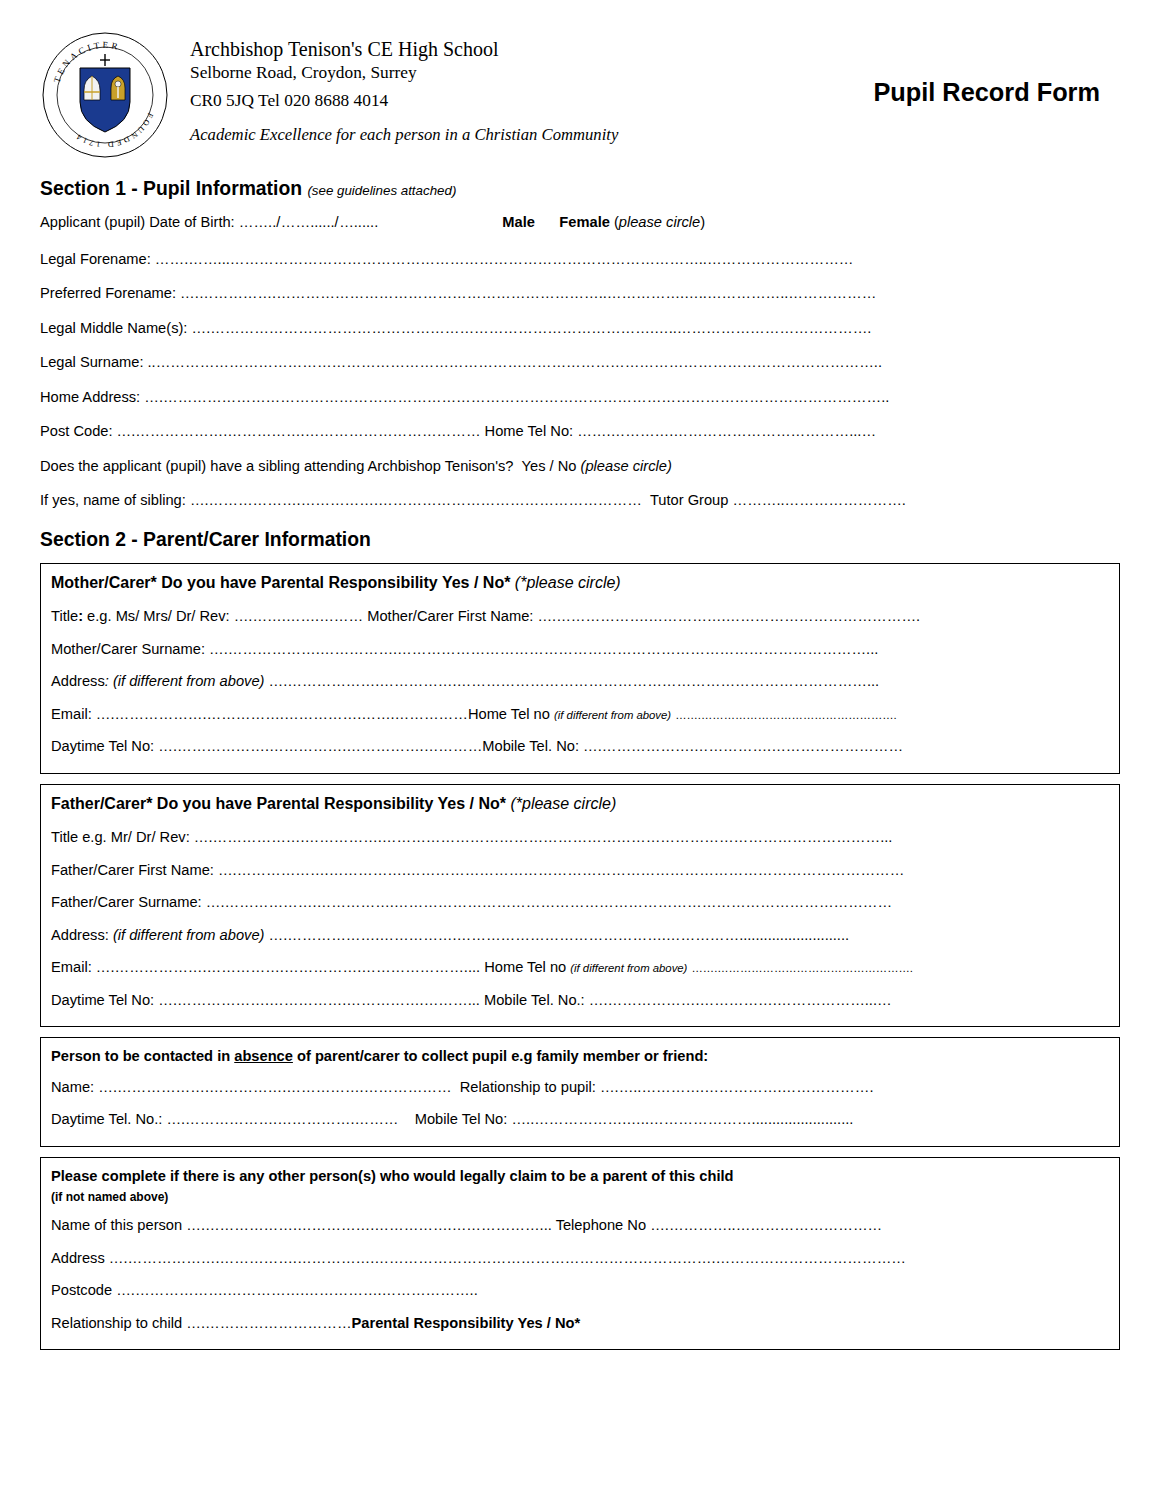TENACITER FOUNDED 1714
Archbishop Tenison's CE High School
Selborne Road, Croydon, Surrey
CR0 5JQ Tel 020 8688 4014
Pupil Record Form
Academic Excellence for each person in a Christian Community
Section 1 - Pupil Information (see guidelines attached)
Applicant (pupil) Date of Birth: ……../……....../…...... Male Female (please circle)
Legal Forename: …….……...……………………………………………………………………………………..…………………………
Preferred Forename: ….…………….…………………………………………………………..…………….…..……………..………………
Legal Middle Name(s): ….……………………………………………………………………………….…..………………………………….
Legal Surname: ..…………………………………………………………………………………………………………………………………..
Home Address: ….…………………………………………………………………………………………………………………………………..
Post Code: ….……………….…………….……………………………… Home Tel No: …….………….………………………………...…
Does the applicant (pupil) have a sibling attending Archbishop Tenison's? Yes / No (please circle)
If yes, name of sibling: ….……………….…………….……………………………………………… Tutor Group ………..…………………….
Section 2 - Parent/Carer Information
Mother/Carer* Do you have Parental Responsibility Yes / No* (*please circle)
Title: e.g. Ms/ Mrs/ Dr/ Rev: ….…….…….……… Mother/Carer First Name: ….……………….…………….………………………………….
Mother/Carer Surname: ….……………….…………….……………………………………………………………………………………...
Address: (if different from above) ….……………….…………….…………………………………………………………………………...
Email: ….……………….…………….…………….…….……………Home Tel no (if different from above) …….…………………………………………….
Daytime Tel No: ….……………….…………….…………….…………Mobile Tel. No: ….……………….…………….………………………
Father/Carer* Do you have Parental Responsibility Yes / No* (*please circle)
Title e.g. Mr/ Dr/ Rev: ….……………….…………….…………………………………………………………………………………………...
Father/Carer First Name: ….……………….…………….…………………………………………………………………………………………
Father/Carer Surname: ….……………….…………….…………………………………………………………………………………………
Address: (if different from above) ….……………….…………….…………………………………….……………...........................
Email: ….……………….…………….…………….………………….... Home Tel no (if different from above) …….…………………………………………….
Daytime Tel No: ….……………….…………….…………….………... Mobile Tel. No.: ….……………….…………….………………...…
Person to be contacted in absence of parent/carer to collect pupil e.g family member or friend:
Name: ….……………….…………….…………….……………… Relationship to pupil: ….…..………….…………….……………….
Daytime Tel. No.: ….……………….…………….……… Mobile Tel No: …..……………….…..………………….........................
Please complete if there is any other person(s) who would legally claim to be a parent of this child
(if not named above)
Name of this person ….……………….…………….…………….………………... Telephone No ….…………..…………………………
Address ….……………….…………….…………….…………………………………………………………….…………………………………
Postcode ….……………….…………….…………….………………..
Relationship to child ….…………………………Parental Responsibility Yes / No*